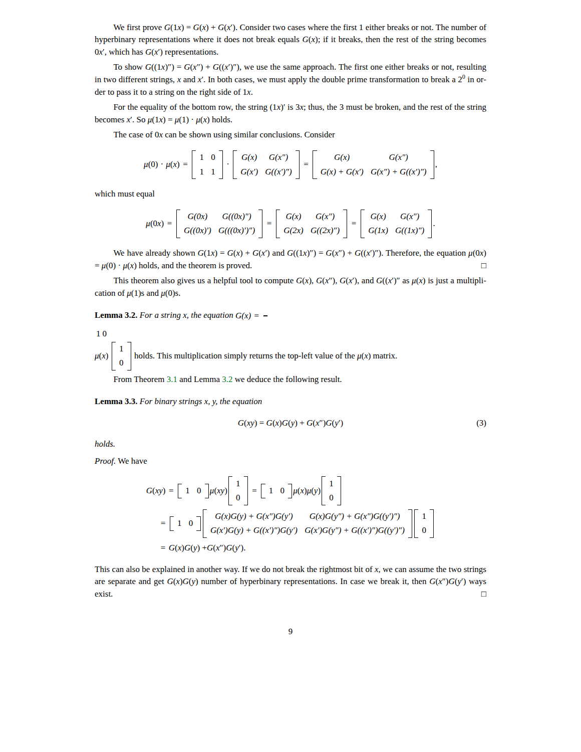We first prove G(1x) = G(x) + G(x′). Consider two cases where the first 1 either breaks or not. The number of hyperbinary representations where it does not break equals G(x); if it breaks, then the rest of the string becomes 0x′, which has G(x′) representations.
To show G((1x)″) = G(x″) + G((x′)″), we use the same approach. The first one either breaks or not, resulting in two different strings, x and x′. In both cases, we must apply the double prime transformation to break a 20 in order to pass it to a string on the right side of 1x.
For the equality of the bottom row, the string (1x)′ is 3x; thus, the 3 must be broken, and the rest of the string becomes x′. So μ(1x) = μ(1) · μ(x) holds.
The case of 0x can be shown using similar conclusions. Consider
μ(0)·μ(x)=
| 1 | 0 |
| 1 | 1 |
·
| G(x) | G(x″) |
| G(x′) | G((x′)″) |
=
| G(x) | G(x″) |
| G(x) + G(x′) | G(x″) + G((x′)″) |
,
which must equal
μ(0x)=
| G(0x) | G((0x)″) |
| G((0x)′) | G(((0x)′)″) |
=
| G(x) | G(x″) |
| G(2x) | G((2x)″) |
=
| G(x) | G(x″) |
| G(1x) | G((1x)″) |
.
We have already shown G(1x) = G(x) + G(x′) and G((1x)″) = G(x″) + G((x′)″). Therefore, the equation μ(0x) = μ(0) · μ(x) holds, and the theorem is proved. □
This theorem also gives us a helpful tool to compute G(x), G(x″), G(x′), and G((x′)″ as μ(x) is just a multiplication of μ(1)s and μ(0)s.
Lemma 3.2. For a string x, the equation G(x)=
| 1 | 0 |
μ(x)
| 1 |
| 0 |
holds. This multiplication simply returns the top-left value of the μ(x) matrix.
From Theorem 3.1 and Lemma 3.2 we deduce the following result.
Lemma 3.3. For binary strings x, y, the equation
G(xy) = G(x)G(y) + G(x″)G(y′) (3)
holds.
Proof. We have
G(xy)=
| 1 | 0 |
μ(xy)
| 1 |
| 0 |
=
| 1 | 0 |
μ(x)μ(y)
| 1 |
| 0 |
==
| 1 | 0 |
| G(x)G(y) + G(x″)G(y′) | G(x)G(y″) + G(x″)G((y′)″) |
| G(x′)G(y) + G((x′)″)G(y′) | G(x′)G(y″) + G((x′)″)G((y′)″) |
| 1 |
| 0 |
== G(x)G(y) + G(x″)G(y′).
This can also be explained in another way. If we do not break the rightmost bit of x, we can assume the two strings are separate and get G(x)G(y) number of hyperbinary representations. In case we break it, then G(x″)G(y′) ways exist. □
9